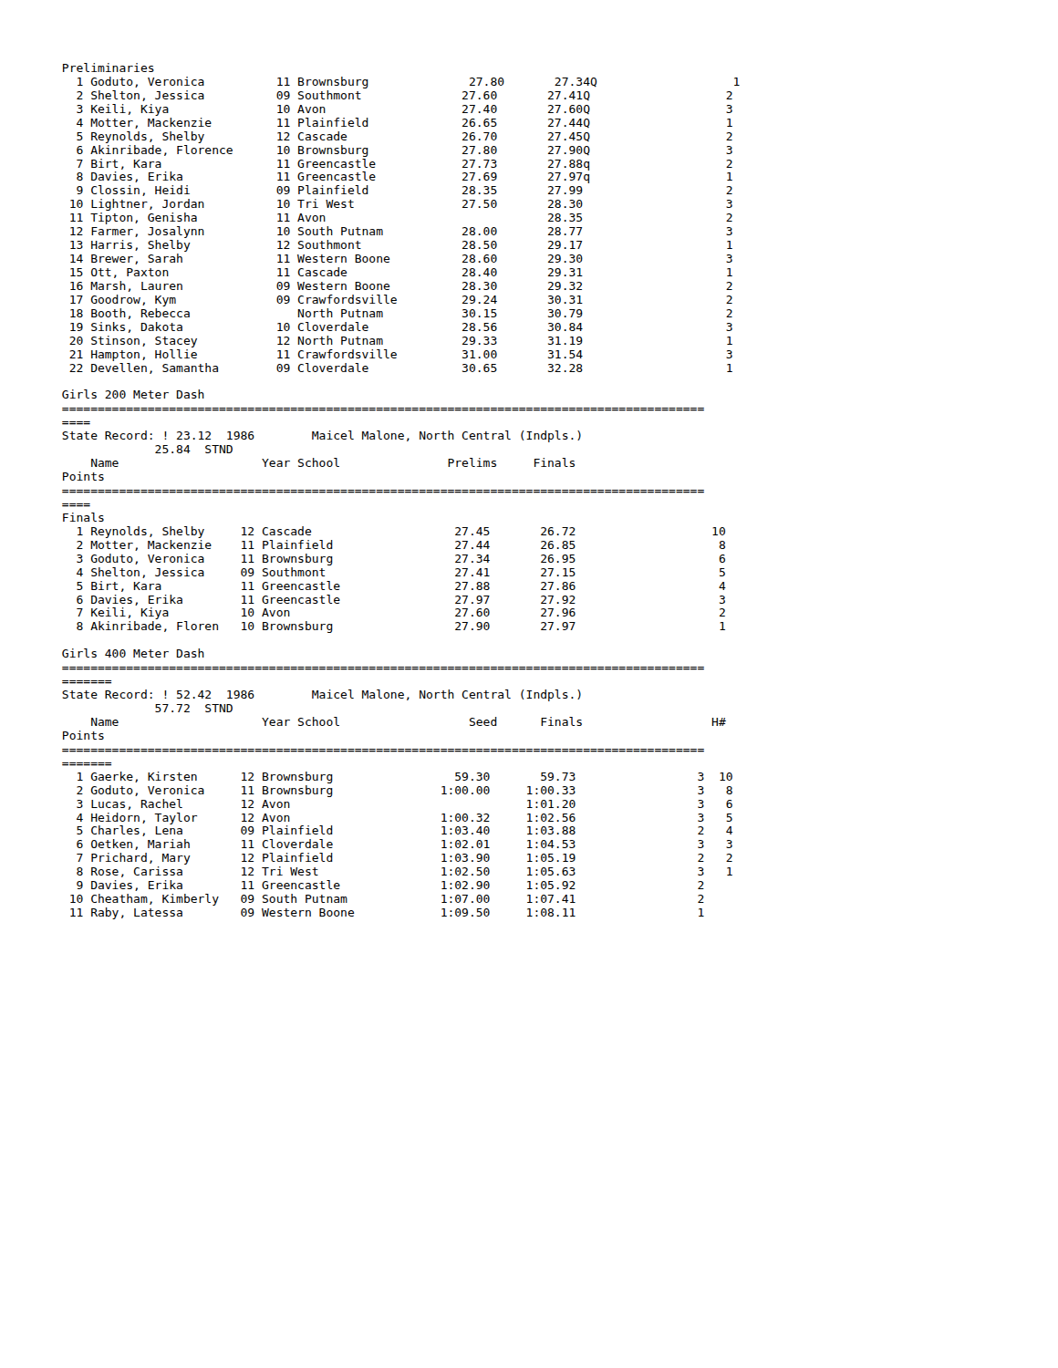Preliminaries
   1 Goduto, Veronica          11 Brownsburg              27.80       27.34Q                   1
   2 Shelton, Jessica          09 Southmont              27.60       27.41Q                   2
   3 Keili, Kiya               10 Avon                   27.40       27.60Q                   3
   4 Motter, Mackenzie         11 Plainfield             26.65       27.44Q                   1
   5 Reynolds, Shelby          12 Cascade                26.70       27.45Q                   2
   6 Akinribade, Florence      10 Brownsburg             27.80       27.90Q                   3
   7 Birt, Kara                11 Greencastle            27.73       27.88q                   2
   8 Davies, Erika             11 Greencastle            27.69       27.97q                   1
   9 Clossin, Heidi            09 Plainfield             28.35       27.99                    2
  10 Lightner, Jordan          10 Tri West               27.50       28.30                    3
  11 Tipton, Genisha           11 Avon                               28.35                    2
  12 Farmer, Josalynn          10 South Putnam           28.00       28.77                    3
  13 Harris, Shelby            12 Southmont              28.50       29.17                    1
  14 Brewer, Sarah             11 Western Boone          28.60       29.30                    3
  15 Ott, Paxton               11 Cascade                28.40       29.31                    1
  16 Marsh, Lauren             09 Western Boone          28.30       29.32                    2
  17 Goodrow, Kym              09 Crawfordsville         29.24       30.31                    2
  18 Booth, Rebecca               North Putnam           30.15       30.79                    2
  19 Sinks, Dakota             10 Cloverdale             28.56       30.84                    3
  20 Stinson, Stacey           12 North Putnam           29.33       31.19                    1
  21 Hampton, Hollie           11 Crawfordsville         31.00       31.54                    3
  22 Devellen, Samantha        09 Cloverdale             30.65       32.28                    1
 
 Girls 200 Meter Dash
 ==========================================================================================
 ====
 State Record: ! 23.12  1986        Maicel Malone, North Central (Indpls.)
              25.84  STND
     Name                    Year School               Prelims     Finals
 Points
 ==========================================================================================
 ====
 Finals
   1 Reynolds, Shelby     12 Cascade                    27.45       26.72                   10
   2 Motter, Mackenzie    11 Plainfield                 27.44       26.85                    8
   3 Goduto, Veronica     11 Brownsburg                 27.34       26.95                    6
   4 Shelton, Jessica     09 Southmont                  27.41       27.15                    5
   5 Birt, Kara           11 Greencastle                27.88       27.86                    4
   6 Davies, Erika        11 Greencastle                27.97       27.92                    3
   7 Keili, Kiya          10 Avon                       27.60       27.96                    2
   8 Akinribade, Floren   10 Brownsburg                 27.90       27.97                    1
 
 Girls 400 Meter Dash
 ==========================================================================================
 =======
 State Record: ! 52.42  1986        Maicel Malone, North Central (Indpls.)
              57.72  STND
     Name                    Year School                  Seed      Finals                  H#
 Points
 ==========================================================================================
 =======
   1 Gaerke, Kirsten      12 Brownsburg                 59.30       59.73                 3  10
   2 Goduto, Veronica     11 Brownsburg               1:00.00     1:00.33                 3   8
   3 Lucas, Rachel        12 Avon                                 1:01.20                 3   6
   4 Heidorn, Taylor      12 Avon                     1:00.32     1:02.56                 3   5
   5 Charles, Lena        09 Plainfield               1:03.40     1:03.88                 2   4
   6 Oetken, Mariah       11 Cloverdale               1:02.01     1:04.53                 3   3
   7 Prichard, Mary       12 Plainfield               1:03.90     1:05.19                 2   2
   8 Rose, Carissa        12 Tri West                 1:02.50     1:05.63                 3   1
   9 Davies, Erika        11 Greencastle              1:02.90     1:05.92                 2
  10 Cheatham, Kimberly   09 South Putnam             1:07.00     1:07.41                 2
  11 Raby, Latessa        09 Western Boone            1:09.50     1:08.11                 1